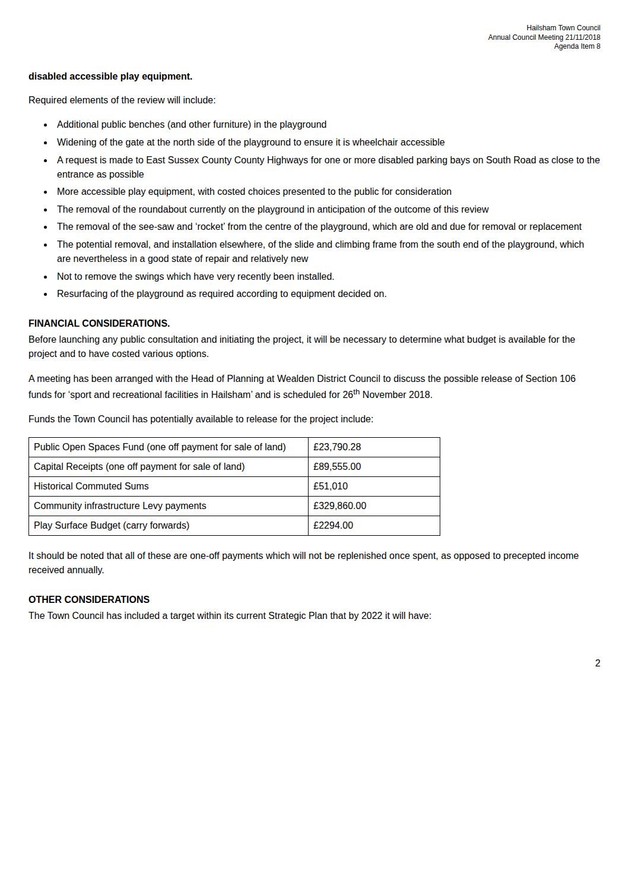Hailsham Town Council
Annual Council Meeting 21/11/2018
Agenda Item 8
disabled accessible play equipment.
Required elements of the review will include:
Additional public benches (and other furniture) in the playground
Widening of the gate at the north side of the playground to ensure it is wheelchair accessible
A request is made to East Sussex County County Highways for one or more disabled parking bays on South Road as close to the entrance as possible
More accessible play equipment, with costed choices presented to the public for consideration
The removal of the roundabout currently on the playground in anticipation of the outcome of this review
The removal of the see-saw and ‘rocket’ from the centre of the playground, which are old and due for removal or replacement
The potential removal, and installation elsewhere, of the slide and climbing frame from the south end of the playground, which are nevertheless in a good state of repair and relatively new
Not to remove the swings which have very recently been installed.
Resurfacing of the playground as required according to equipment decided on.
FINANCIAL CONSIDERATIONS.
Before launching any public consultation and initiating the project, it will be necessary to determine what budget is available for the project and to have costed various options.
A meeting has been arranged with the Head of Planning at Wealden District Council to discuss the possible release of Section 106 funds for ‘sport and recreational facilities in Hailsham’ and is scheduled for 26th November 2018.
Funds the Town Council has potentially available to release for the project include:
| Public Open Spaces Fund (one off payment for sale of land) | £23,790.28 |
| Capital Receipts (one off payment for sale of land) | £89,555.00 |
| Historical Commuted Sums | £51,010 |
| Community infrastructure Levy payments | £329,860.00 |
| Play Surface Budget (carry forwards) | £2294.00 |
It should be noted that all of these are one-off payments which will not be replenished once spent, as opposed to precepted income received annually.
OTHER CONSIDERATIONS
The Town Council has included a target within its current Strategic Plan that by 2022 it will have:
2